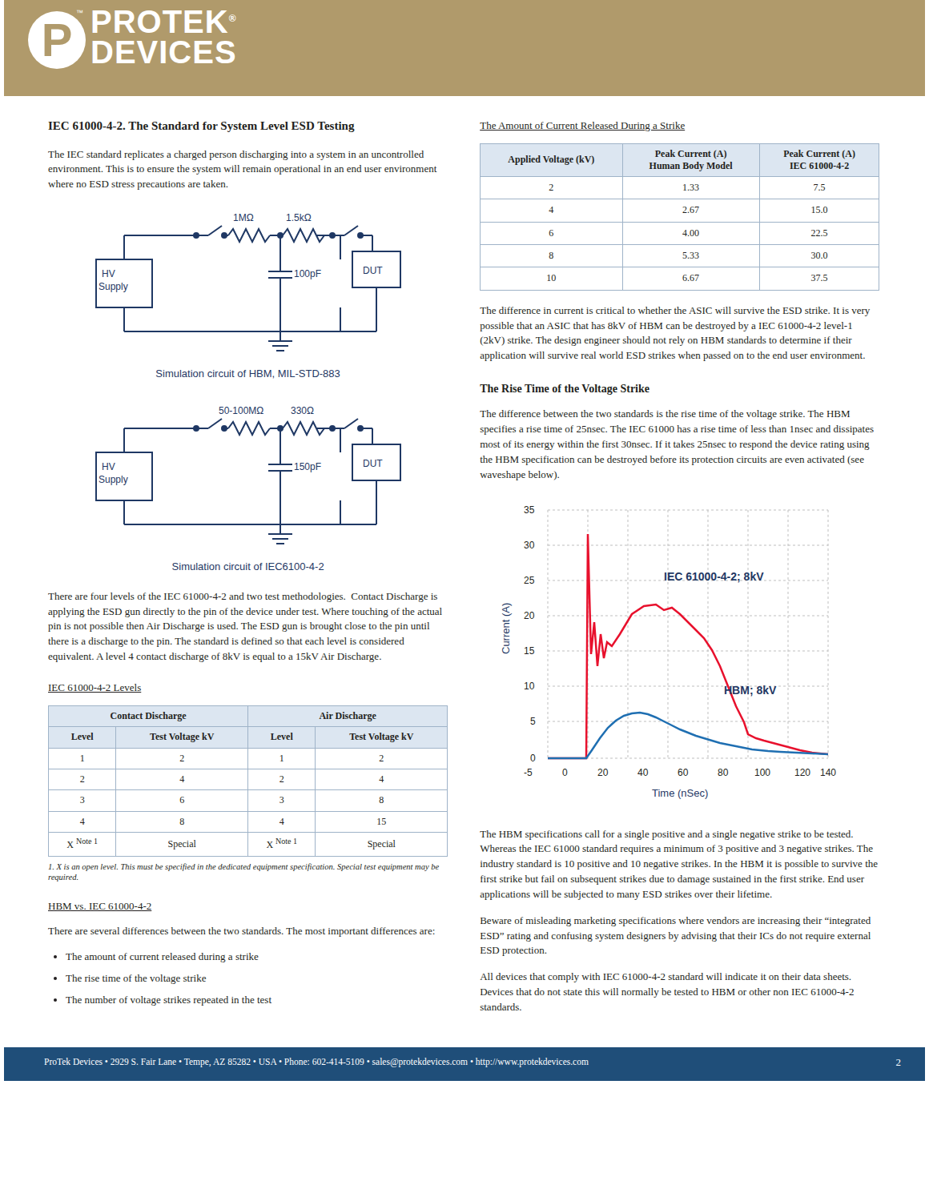P
™
PROTEK®
DEVICES
IEC 61000-4-2. The Standard for System Level ESD Testing
The IEC standard replicates a charged person discharging into a system in an uncontrolled environment. This is to ensure the system will remain operational in an end user environment where no ESD stress precautions are taken.
1MΩ 1.5kΩ 100pF HV Supply DUT
Simulation circuit of HBM, MIL-STD-883
50-100MΩ 330Ω 150pF HV Supply DUT
Simulation circuit of IEC6100-4-2
There are four levels of the IEC 61000-4-2 and two test methodologies. Contact Discharge is applying the ESD gun directly to the pin of the device under test. Where touching of the actual pin is not possible then Air Discharge is used. The ESD gun is brought close to the pin until there is a discharge to the pin. The standard is defined so that each level is considered equivalent. A level 4 contact discharge of 8kV is equal to a 15kV Air Discharge.
IEC 61000-4-2 Levels
| Contact Discharge | Air Discharge |
| --- | --- |
| Level | Test Voltage kV | Level | Test Voltage kV |
| 1 | 2 | 1 | 2 |
| 2 | 4 | 2 | 4 |
| 3 | 6 | 3 | 8 |
| 4 | 8 | 4 | 15 |
| X Note 1 | Special | X Note 1 | Special |
1. X is an open level. This must be specified in the dedicated equipment specification. Special test equipment may be required.
HBM vs. IEC 61000-4-2
There are several differences between the two standards. The most important differences are:
The amount of current released during a strike
The rise time of the voltage strike
The number of voltage strikes repeated in the test
The Amount of Current Released During a Strike
| Applied Voltage (kV) | Peak Current (A) Human Body Model | Peak Current (A) IEC 61000-4-2 |
| --- | --- | --- |
| 2 | 1.33 | 7.5 |
| 4 | 2.67 | 15.0 |
| 6 | 4.00 | 22.5 |
| 8 | 5.33 | 30.0 |
| 10 | 6.67 | 37.5 |
The difference in current is critical to whether the ASIC will survive the ESD strike. It is very possible that an ASIC that has 8kV of HBM can be destroyed by a IEC 61000-4-2 level-1 (2kV) strike. The design engineer should not rely on HBM standards to determine if their application will survive real world ESD strikes when passed on to the end user environment.
The Rise Time of the Voltage Strike
The difference between the two standards is the rise time of the voltage strike. The HBM specifies a rise time of 25nsec. The IEC 61000 has a rise time of less than 1nsec and dissipates most of its energy within the first 30nsec. If it takes 25nsec to respond the device rating using the HBM specification can be destroyed before its protection circuits are even activated (see waveshape below).
35 30 25 20 15 10 5 0 -5 0 20 40 60 80 100 120 140 Current (A) Time (nSec) IEC 61000-4-2; 8kV HBM; 8kV
The HBM specifications call for a single positive and a single negative strike to be tested. Whereas the IEC 61000 standard requires a minimum of 3 positive and 3 negative strikes. The industry standard is 10 positive and 10 negative strikes. In the HBM it is possible to survive the first strike but fail on subsequent strikes due to damage sustained in the first strike. End user applications will be subjected to many ESD strikes over their lifetime.
Beware of misleading marketing specifications where vendors are increasing their “integrated ESD” rating and confusing system designers by advising that their ICs do not require external ESD protection.
All devices that comply with IEC 61000-4-2 standard will indicate it on their data sheets. Devices that do not state this will normally be tested to HBM or other non IEC 61000-4-2 standards.
ProTek Devices • 2929 S. Fair Lane • Tempe, AZ 85282 • USA • Phone: 602-414-5109 • sales@protekdevices.com • http://www.protekdevices.com
2